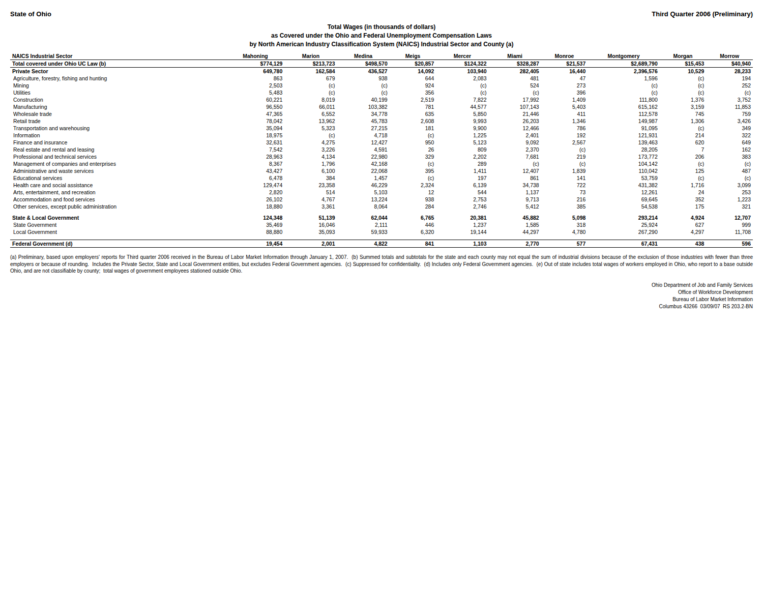State of Ohio
Third Quarter 2006 (Preliminary)
Total Wages (in thousands of dollars)
as Covered under the Ohio and Federal Unemployment Compensation Laws
by North American Industry Classification System (NAICS) Industrial Sector and County (a)
| NAICS Industrial Sector | Mahoning | Marion | Medina | Meigs | Mercer | Miami | Monroe | Montgomery | Morgan | Morrow |
| --- | --- | --- | --- | --- | --- | --- | --- | --- | --- | --- |
| Total covered under Ohio UC Law (b) | $774,129 | $213,723 | $498,570 | $20,857 | $124,322 | $328,287 | $21,537 | $2,689,790 | $15,453 | $40,940 |
| Private Sector | 649,780 | 162,584 | 436,527 | 14,092 | 103,940 | 282,405 | 16,440 | 2,396,576 | 10,529 | 28,233 |
| Agriculture, forestry, fishing and hunting | 863 | 679 | 938 | 644 | 2,083 | 481 | 47 | 1,596 | (c) | 194 |
| Mining | 2,503 | (c) | (c) | 924 | (c) | 524 | 273 | (c) | (c) | 252 |
| Utilities | 5,483 | (c) | (c) | 356 | (c) | (c) | 396 | (c) | (c) | (c) |
| Construction | 60,221 | 8,019 | 40,199 | 2,519 | 7,822 | 17,992 | 1,409 | 111,800 | 1,376 | 3,752 |
| Manufacturing | 96,550 | 66,011 | 103,382 | 781 | 44,577 | 107,143 | 5,403 | 615,162 | 3,159 | 11,853 |
| Wholesale trade | 47,365 | 6,552 | 34,778 | 635 | 5,850 | 21,446 | 411 | 112,578 | 745 | 759 |
| Retail trade | 78,042 | 13,962 | 45,783 | 2,608 | 9,993 | 26,203 | 1,346 | 149,987 | 1,306 | 3,426 |
| Transportation and warehousing | 35,094 | 5,323 | 27,215 | 181 | 9,900 | 12,466 | 786 | 91,095 | (c) | 349 |
| Information | 18,975 | (c) | 4,718 | (c) | 1,225 | 2,401 | 192 | 121,931 | 214 | 322 |
| Finance and insurance | 32,631 | 4,275 | 12,427 | 950 | 5,123 | 9,092 | 2,567 | 139,463 | 620 | 649 |
| Real estate and rental and leasing | 7,542 | 3,226 | 4,591 | 26 | 809 | 2,370 | (c) | 28,205 | 7 | 162 |
| Professional and technical services | 28,963 | 4,134 | 22,980 | 329 | 2,202 | 7,681 | 219 | 173,772 | 206 | 383 |
| Management of companies and enterprises | 8,367 | 1,796 | 42,168 | (c) | 289 | (c) | (c) | 104,142 | (c) | (c) |
| Administrative and waste services | 43,427 | 6,100 | 22,068 | 395 | 1,411 | 12,407 | 1,839 | 110,042 | 125 | 487 |
| Educational services | 6,478 | 384 | 1,457 | (c) | 197 | 861 | 141 | 53,759 | (c) | (c) |
| Health care and social assistance | 129,474 | 23,358 | 46,229 | 2,324 | 6,139 | 34,738 | 722 | 431,382 | 1,716 | 3,099 |
| Arts, entertainment, and recreation | 2,820 | 514 | 5,103 | 12 | 544 | 1,137 | 73 | 12,261 | 24 | 253 |
| Accommodation and food services | 26,102 | 4,767 | 13,224 | 938 | 2,753 | 9,713 | 216 | 69,645 | 352 | 1,223 |
| Other services, except public administration | 18,880 | 3,361 | 8,064 | 284 | 2,746 | 5,412 | 385 | 54,538 | 175 | 321 |
| State & Local Government | 124,348 | 51,139 | 62,044 | 6,765 | 20,381 | 45,882 | 5,098 | 293,214 | 4,924 | 12,707 |
| State Government | 35,469 | 16,046 | 2,111 | 446 | 1,237 | 1,585 | 318 | 25,924 | 627 | 999 |
| Local Government | 88,880 | 35,093 | 59,933 | 6,320 | 19,144 | 44,297 | 4,780 | 267,290 | 4,297 | 11,708 |
| Federal Government (d) | 19,454 | 2,001 | 4,822 | 841 | 1,103 | 2,770 | 577 | 67,431 | 438 | 596 |
(a) Preliminary, based upon employers' reports for Third quarter 2006 received in the Bureau of Labor Market Information through January 1, 2007. (b) Summed totals and subtotals for the state and each county may not equal the sum of industrial divisions because of the exclusion of those industries with fewer than three employers or because of rounding. Includes the Private Sector, State and Local Government entities, but excludes Federal Government agencies. (c) Suppressed for confidentiality. (d) Includes only Federal Government agencies. (e) Out of state includes total wages of workers employed in Ohio, who report to a base outside Ohio, and are not classifiable by county; total wages of government employees stationed outside Ohio.
Ohio Department of Job and Family Services
Office of Workforce Development
Bureau of Labor Market Information
Columbus 43266 03/09/07 RS 203.2-BN